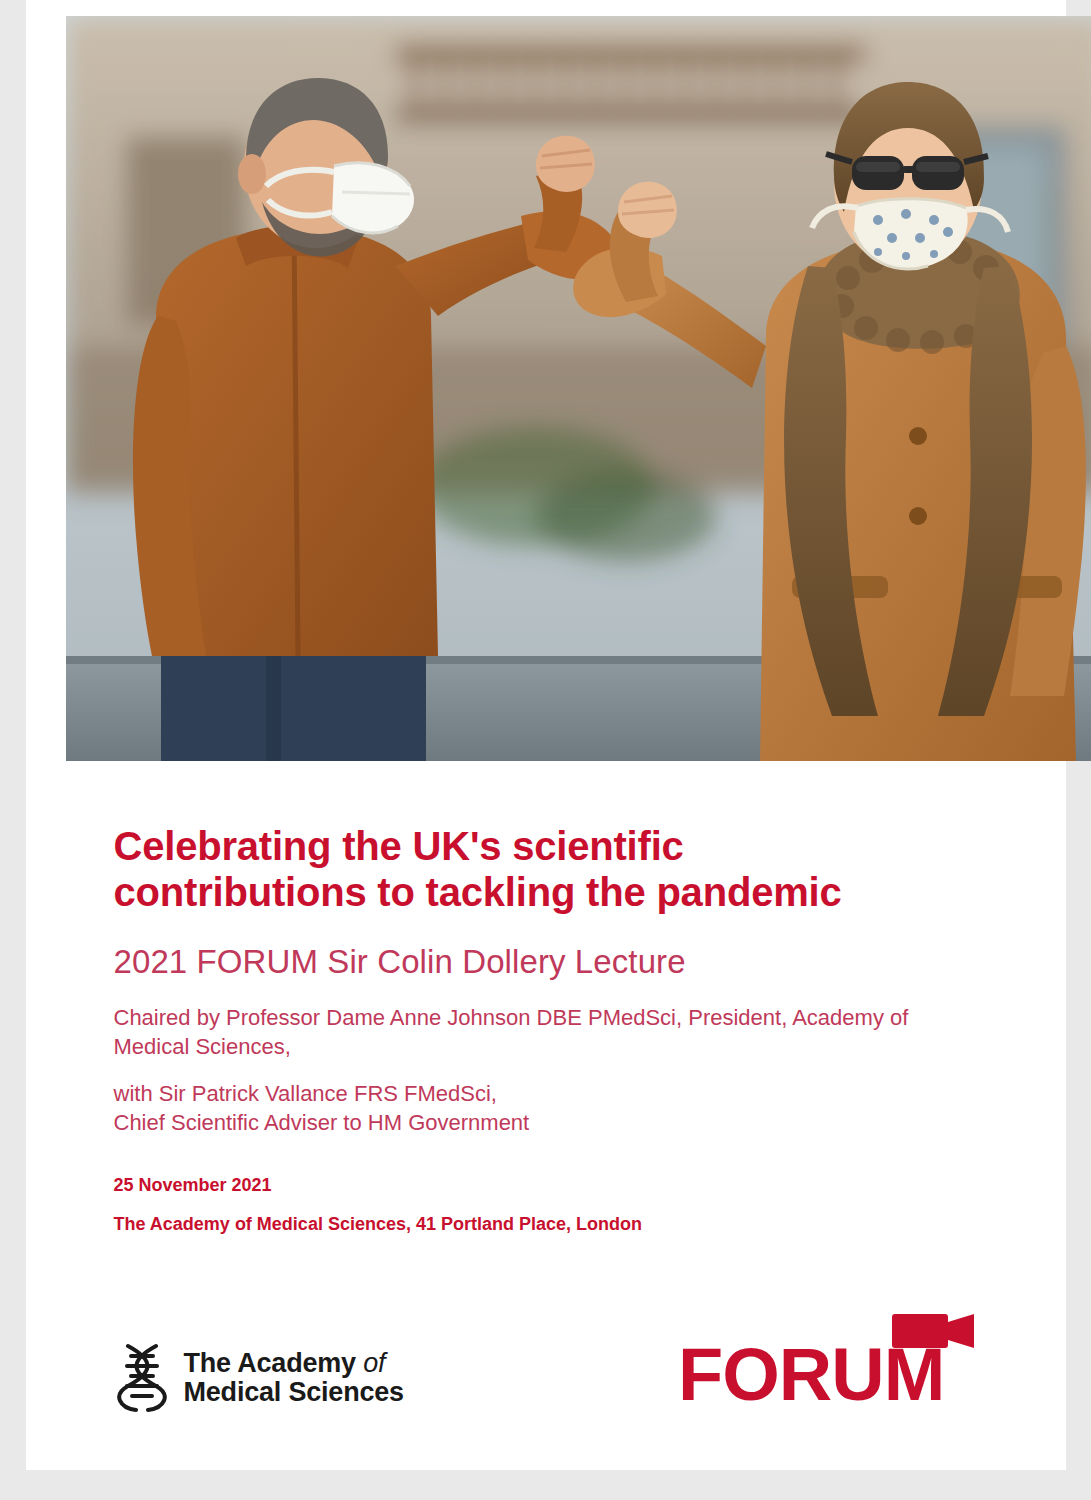Celebrating the UK's scientific contributions to tackling the pandemic
2021 FORUM Sir Colin Dollery Lecture
Chaired by Professor Dame Anne Johnson DBE PMedSci, President, Academy of Medical Sciences,
with Sir Patrick Vallance FRS FMedSci,
Chief Scientific Adviser to HM Government
25 November 2021 The Academy of Medical Sciences, 41 Portland Place, London
The Academy of
Medical Sciences
FORUM